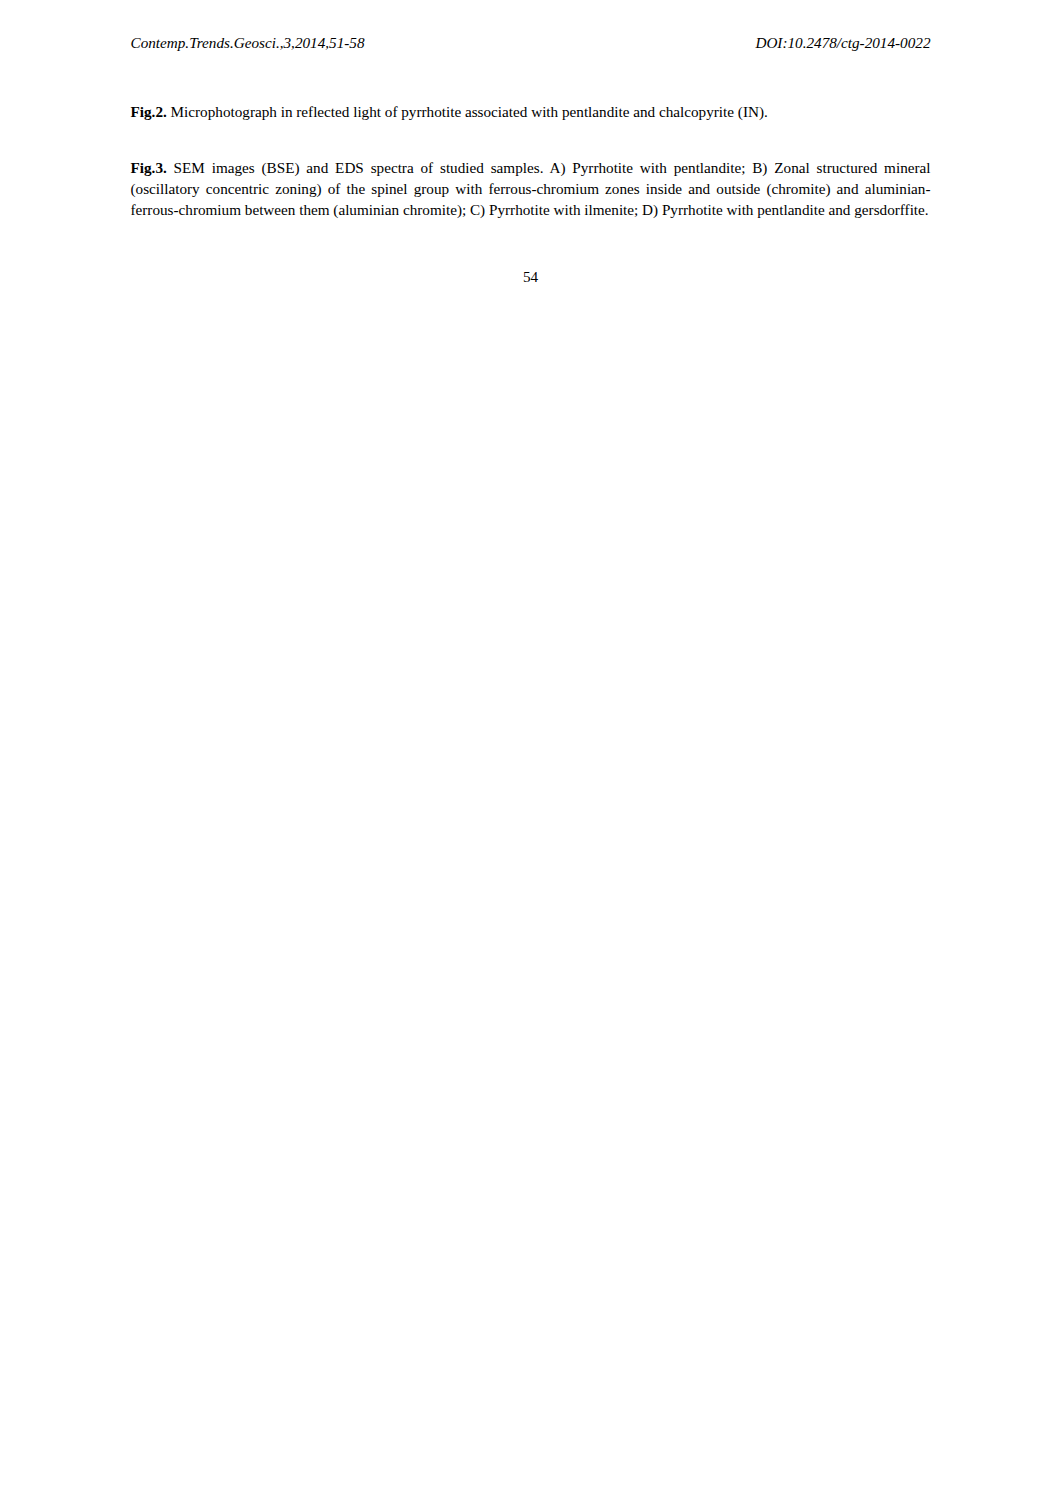Contemp.Trends.Geosci.,3,2014,51-58 DOI:10.2478/ctg-2014-0022
Fig.2. Microphotograph in reflected light of pyrrhotite associated with pentlandite and chalcopyrite (IN).
Fig.3. SEM images (BSE) and EDS spectra of studied samples. A) Pyrrhotite with pentlandite; B) Zonal structured mineral (oscillatory concentric zoning) of the spinel group with ferrous-chromium zones inside and outside (chromite) and aluminian-ferrous-chromium between them (aluminian chromite); C) Pyrrhotite with ilmenite; D) Pyrrhotite with pentlandite and gersdorffite.
54